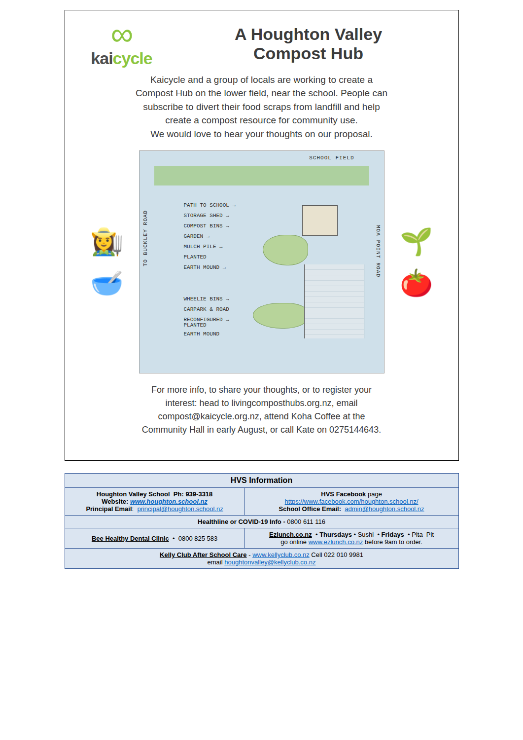∞
kai cycle
A Houghton Valley
Compost Hub
Kaicycle and a group of locals are working to create a
Compost Hub on the lower field, near the school. People can
subscribe to divert their food scraps from landfill and help
create a compost resource for community use.
We would love to hear your thoughts on our proposal.
👩‍🌾
🥣
SCHOOL FIELD
TO BUCKLEY ROAD
MOA POINT ROAD
PATH TO SCHOOL
STORAGE SHED
COMPOST BINS
GARDEN
MULCH PILE
PLANTED
EARTH MOUND
WHEELIE BINS
CARPARK & ROAD
RECONFIGURED
PLANTED
EARTH MOUND
🌱
🍅
For more info, to share your thoughts, or to register your
interest: head to livingcomposthubs.org.nz, email
compost@kaicycle.org.nz, attend Koha Coffee at the
Community Hall in early August, or call Kate on 0275144643.
| HVS Information |
| --- |
| Houghton Valley School Ph: 939-3318 Website: www.houghton.school.nz Principal Email : principal@houghton.school.nz | HVS Facebook page https://www.facebook.com/houghton.school.nz/ School Office Email: admin@houghton.school.nz |
| Healthline or COVID-19 Info - 0800 611 116 |
| Bee Healthy Dental Clinic • 0800 825 583 | Ezlunch.co.nz • Thursdays • Sushi • Fridays • Pita Pit go online www.ezlunch.co.nz before 9am to order. |
| Kelly Club After School Care - www.kellyclub.co.nz Cell 022 010 9981 email houghtonvalley@kellyclub.co.nz |